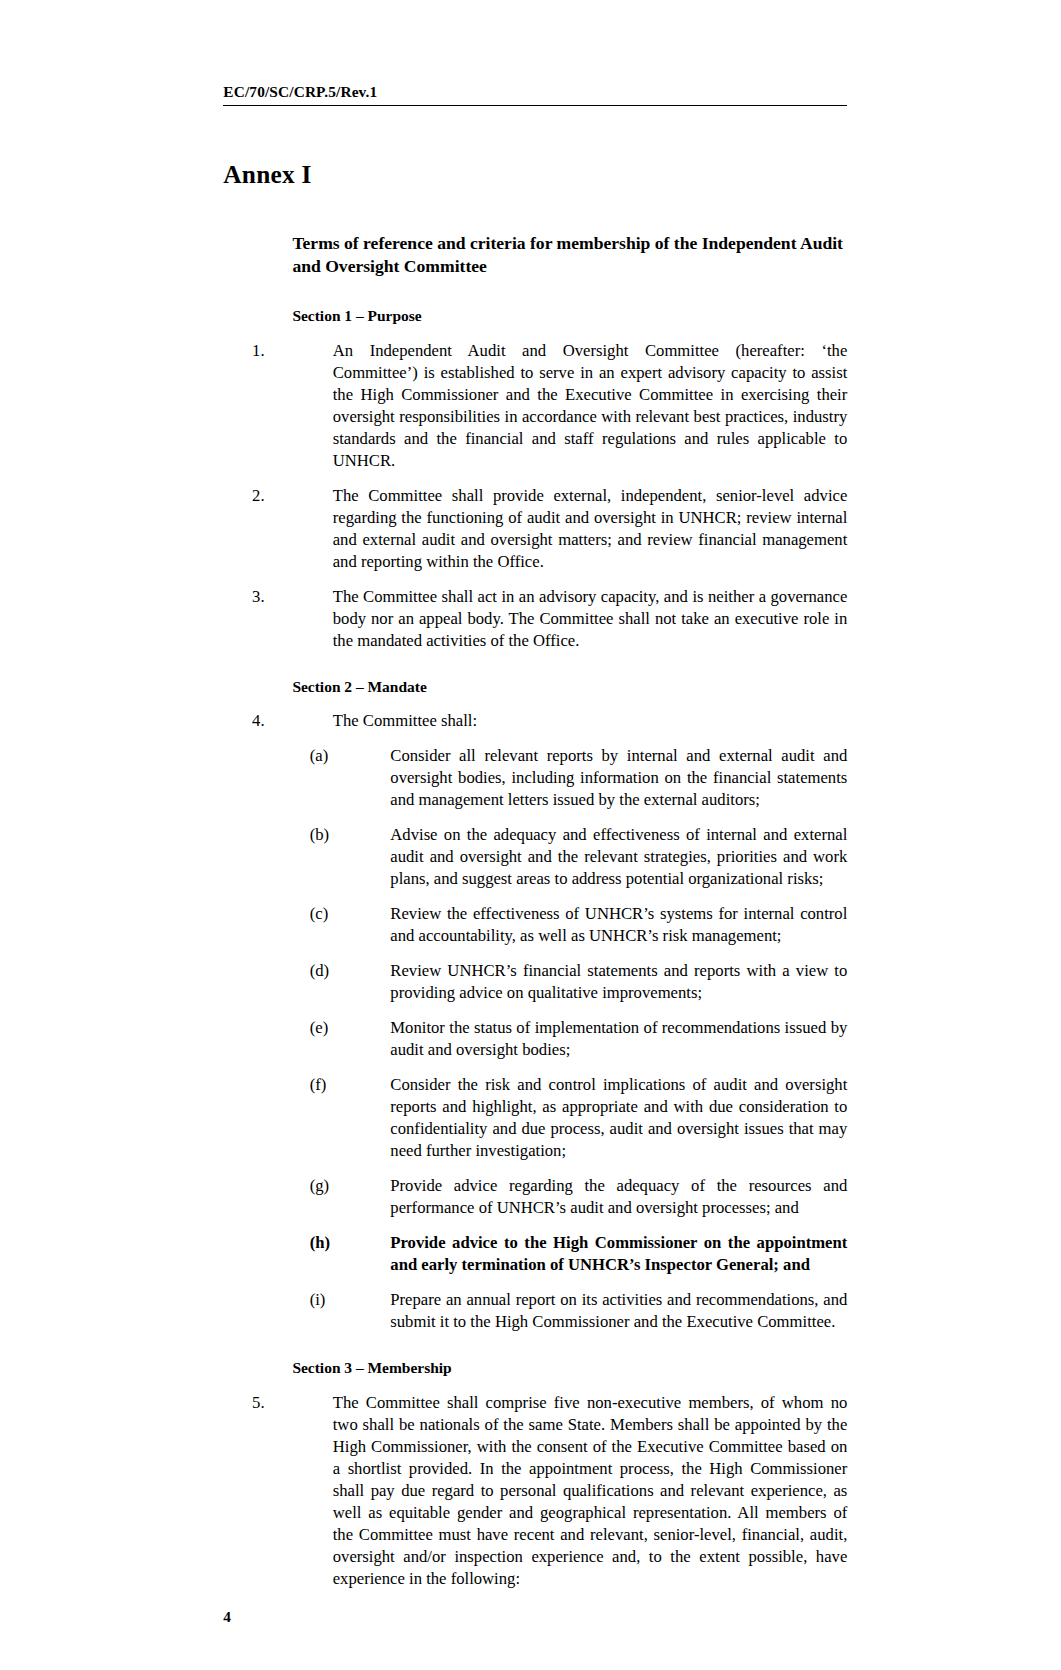EC/70/SC/CRP.5/Rev.1
Annex I
Terms of reference and criteria for membership of the Independent Audit and Oversight Committee
Section 1 – Purpose
1. An Independent Audit and Oversight Committee (hereafter: ‘the Committee’) is established to serve in an expert advisory capacity to assist the High Commissioner and the Executive Committee in exercising their oversight responsibilities in accordance with relevant best practices, industry standards and the financial and staff regulations and rules applicable to UNHCR.
2. The Committee shall provide external, independent, senior-level advice regarding the functioning of audit and oversight in UNHCR; review internal and external audit and oversight matters; and review financial management and reporting within the Office.
3. The Committee shall act in an advisory capacity, and is neither a governance body nor an appeal body. The Committee shall not take an executive role in the mandated activities of the Office.
Section 2 – Mandate
4. The Committee shall:
(a) Consider all relevant reports by internal and external audit and oversight bodies, including information on the financial statements and management letters issued by the external auditors;
(b) Advise on the adequacy and effectiveness of internal and external audit and oversight and the relevant strategies, priorities and work plans, and suggest areas to address potential organizational risks;
(c) Review the effectiveness of UNHCR’s systems for internal control and accountability, as well as UNHCR’s risk management;
(d) Review UNHCR’s financial statements and reports with a view to providing advice on qualitative improvements;
(e) Monitor the status of implementation of recommendations issued by audit and oversight bodies;
(f) Consider the risk and control implications of audit and oversight reports and highlight, as appropriate and with due consideration to confidentiality and due process, audit and oversight issues that may need further investigation;
(g) Provide advice regarding the adequacy of the resources and performance of UNHCR’s audit and oversight processes; and
(h) Provide advice to the High Commissioner on the appointment and early termination of UNHCR’s Inspector General; and
(i) Prepare an annual report on its activities and recommendations, and submit it to the High Commissioner and the Executive Committee.
Section 3 – Membership
5. The Committee shall comprise five non-executive members, of whom no two shall be nationals of the same State. Members shall be appointed by the High Commissioner, with the consent of the Executive Committee based on a shortlist provided. In the appointment process, the High Commissioner shall pay due regard to personal qualifications and relevant experience, as well as equitable gender and geographical representation. All members of the Committee must have recent and relevant, senior-level, financial, audit, oversight and/or inspection experience and, to the extent possible, have experience in the following:
4